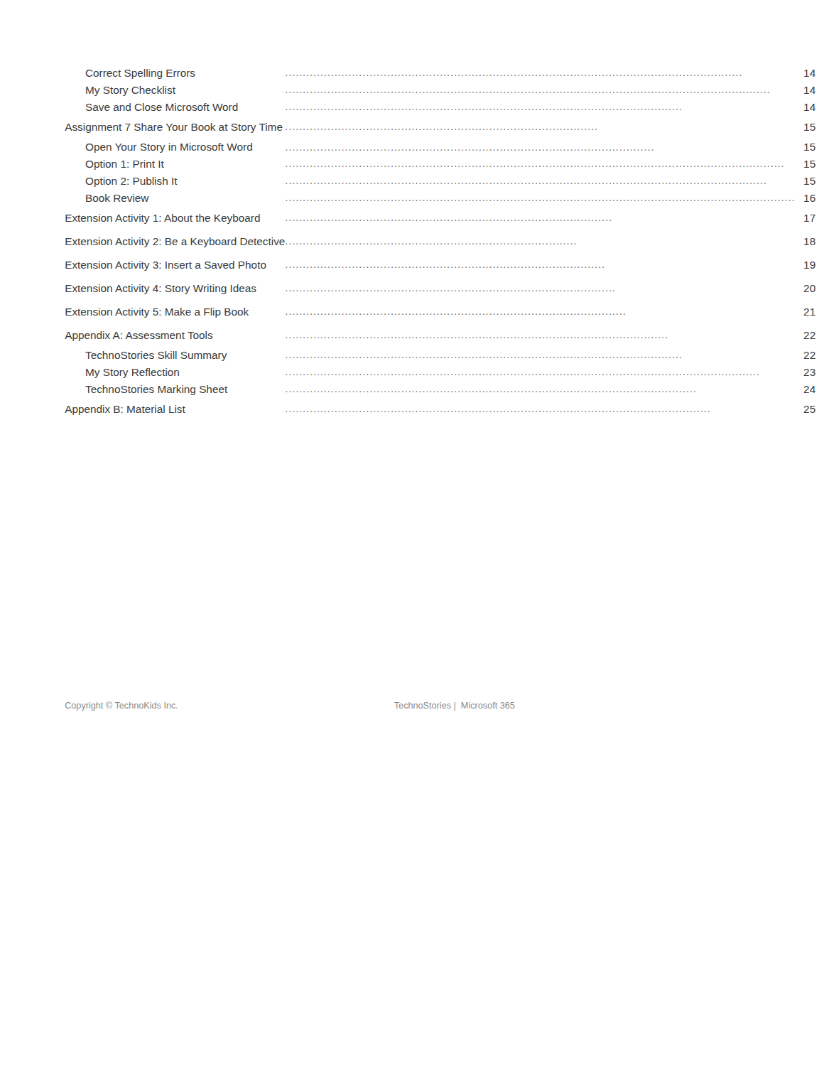| Correct Spelling Errors | .................................................................................................................................. | 14 |
| My Story Checklist | .......................................................................................................................................... | 14 |
| Save and Close Microsoft Word | ................................................................................................................. | 14 |
| Assignment 7 Share Your Book at Story Time | ......................................................................................... | 15 |
| Open Your Story in Microsoft Word | ......................................................................................................... | 15 |
| Option 1: Print It | .............................................................................................................................................. | 15 |
| Option 2: Publish It | ......................................................................................................................................... | 15 |
| Book Review | ................................................................................................................................................. | 16 |
| Extension Activity 1: About the Keyboard | ............................................................................................. | 17 |
| Extension Activity 2: Be a Keyboard Detective | ................................................................................... | 18 |
| Extension Activity 3: Insert a Saved Photo | ........................................................................................... | 19 |
| Extension Activity 4: Story Writing Ideas | .............................................................................................. | 20 |
| Extension Activity 5: Make a Flip Book | ................................................................................................. | 21 |
| Appendix A: Assessment Tools | ............................................................................................................. | 22 |
| TechnoStories Skill Summary | ................................................................................................................. | 22 |
| My Story Reflection | ....................................................................................................................................... | 23 |
| TechnoStories Marking Sheet | ..................................................................................................................... | 24 |
| Appendix B: Material List | ......................................................................................................................... | 25 |
Copyright © TechnoKids Inc.
TechnoStories | Microsoft 365